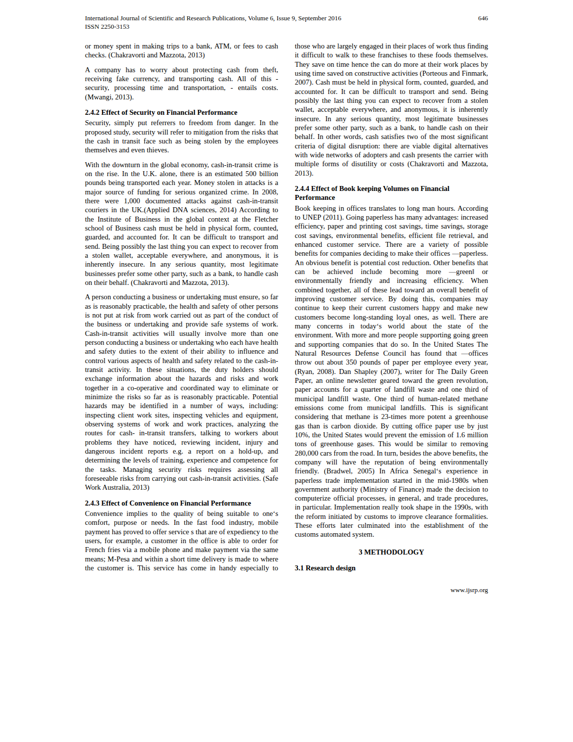International Journal of Scientific and Research Publications, Volume 6, Issue 9, September 2016
ISSN 2250-3153
646
or money spent in making trips to a bank, ATM, or fees to cash checks. (Chakravorti and Mazzota, 2013)
A company has to worry about protecting cash from theft, receiving fake currency, and transporting cash. All of this - security, processing time and transportation, - entails costs. (Mwangi, 2013).
2.4.2 Effect of Security on Financial Performance
Security, simply put referrers to freedom from danger. In the proposed study, security will refer to mitigation from the risks that the cash in transit face such as being stolen by the employees themselves and even thieves.
With the downturn in the global economy, cash-in-transit crime is on the rise. In the U.K. alone, there is an estimated 500 billion pounds being transported each year. Money stolen in attacks is a major source of funding for serious organized crime. In 2008, there were 1,000 documented attacks against cash-in-transit couriers in the UK.(Applied DNA sciences, 2014) According to the Institute of Business in the global context at the Fletcher school of Business cash must be held in physical form, counted, guarded, and accounted for. It can be difficult to transport and send. Being possibly the last thing you can expect to recover from a stolen wallet, acceptable everywhere, and anonymous, it is inherently insecure. In any serious quantity, most legitimate businesses prefer some other party, such as a bank, to handle cash on their behalf. (Chakravorti and Mazzota, 2013).
A person conducting a business or undertaking must ensure, so far as is reasonably practicable, the health and safety of other persons is not put at risk from work carried out as part of the conduct of the business or undertaking and provide safe systems of work. Cash-in-transit activities will usually involve more than one person conducting a business or undertaking who each have health and safety duties to the extent of their ability to influence and control various aspects of health and safety related to the cash-in-transit activity. In these situations, the duty holders should exchange information about the hazards and risks and work together in a co-operative and coordinated way to eliminate or minimize the risks so far as is reasonably practicable. Potential hazards may be identified in a number of ways, including: inspecting client work sites, inspecting vehicles and equipment, observing systems of work and work practices, analyzing the routes for cash- in-transit transfers, talking to workers about problems they have noticed, reviewing incident, injury and dangerous incident reports e.g. a report on a hold-up, and determining the levels of training, experience and competence for the tasks. Managing security risks requires assessing all foreseeable risks from carrying out cash-in-transit activities. (Safe Work Australia, 2013)
2.4.3 Effect of Convenience on Financial Performance
Convenience implies to the quality of being suitable to one‘s comfort, purpose or needs. In the fast food industry, mobile payment has proved to offer service s that are of expediency to the users, for example, a customer in the office is able to order for French fries via a mobile phone and make payment via the same means; M-Pesa and within a short time delivery is made to where the customer is. This service has come in handy especially to those who are largely engaged in their places of work thus finding it difficult to walk to these franchises to these foods themselves. They save on time hence the can do more at their work places by using time saved on constructive activities (Porteous and Finmark, 2007). Cash must be held in physical form, counted, guarded, and accounted for. It can be difficult to transport and send. Being possibly the last thing you can expect to recover from a stolen wallet, acceptable everywhere, and anonymous, it is inherently insecure. In any serious quantity, most legitimate businesses prefer some other party, such as a bank, to handle cash on their behalf. In other words, cash satisfies two of the most significant criteria of digital disruption: there are viable digital alternatives with wide networks of adopters and cash presents the carrier with multiple forms of disutility or costs (Chakravorti and Mazzota, 2013).
2.4.4 Effect of Book keeping Volumes on Financial Performance
Book keeping in offices translates to long man hours. According to UNEP (2011). Going paperless has many advantages: increased efficiency, paper and printing cost savings, time savings, storage cost savings, environmental benefits, efficient file retrieval, and enhanced customer service. There are a variety of possible benefits for companies deciding to make their offices ―paperless. An obvious benefit is potential cost reduction. Other benefits that can be achieved include becoming more ―green‖ or environmentally friendly and increasing efficiency. When combined together, all of these lead toward an overall benefit of improving customer service. By doing this, companies may continue to keep their current customers happy and make new customers become long-standing loyal ones, as well. There are many concerns in today‘s world about the state of the environment. With more and more people supporting going green and supporting companies that do so. In the United States The Natural Resources Defense Council has found that ―offices throw out about 350 pounds of paper per employee every year, (Ryan, 2008). Dan Shapley (2007), writer for The Daily Green Paper, an online newsletter geared toward the green revolution, paper accounts for a quarter of landfill waste and one third of municipal landfill waste. One third of human-related methane emissions come from municipal landfills. This is significant considering that methane is 23-times more potent a greenhouse gas than is carbon dioxide. By cutting office paper use by just 10%, the United States would prevent the emission of 1.6 million tons of greenhouse gases. This would be similar to removing 280,000 cars from the road. In turn, besides the above benefits, the company will have the reputation of being environmentally friendly. (Bradwel, 2005) In Africa Senegal‘s experience in paperless trade implementation started in the mid-1980s when government authority (Ministry of Finance) made the decision to computerize official processes, in general, and trade procedures, in particular. Implementation really took shape in the 1990s, with the reform initiated by customs to improve clearance formalities. These efforts later culminated into the establishment of the customs automated system.
3 METHODOLOGY
3.1 Research design
www.ijsrp.org